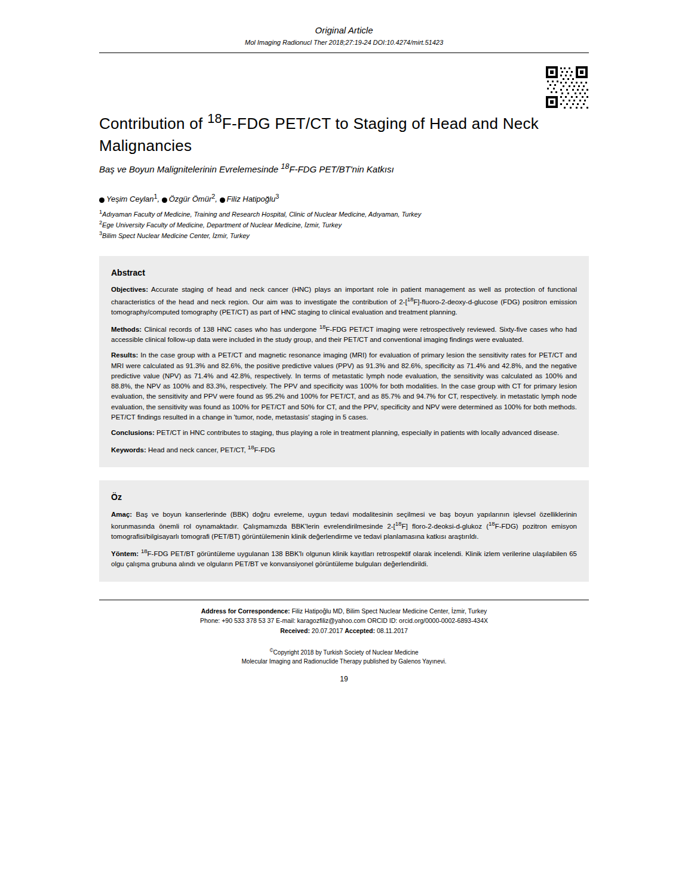Original Article
Mol Imaging Radionucl Ther 2018;27:19-24 DOI:10.4274/mirt.51423
Contribution of 18F-FDG PET/CT to Staging of Head and Neck Malignancies
Baş ve Boyun Malignitelerinin Evrelemesinde 18F-FDG PET/BT'nin Katkısı
Yeşim Ceylan1, Özgür Ömür2, Filiz Hatipoğlu3
1Adıyaman Faculty of Medicine, Training and Research Hospital, Clinic of Nuclear Medicine, Adıyaman, Turkey
2Ege University Faculty of Medicine, Department of Nuclear Medicine, İzmir, Turkey
3Bilim Spect Nuclear Medicine Center, İzmir, Turkey
Abstract
Objectives: Accurate staging of head and neck cancer (HNC) plays an important role in patient management as well as protection of functional characteristics of the head and neck region. Our aim was to investigate the contribution of 2-[18F]-fluoro-2-deoxy-d-glucose (FDG) positron emission tomography/computed tomography (PET/CT) as part of HNC staging to clinical evaluation and treatment planning.
Methods: Clinical records of 138 HNC cases who has undergone 18F-FDG PET/CT imaging were retrospectively reviewed. Sixty-five cases who had accessible clinical follow-up data were included in the study group, and their PET/CT and conventional imaging findings were evaluated.
Results: In the case group with a PET/CT and magnetic resonance imaging (MRI) for evaluation of primary lesion the sensitivity rates for PET/CT and MRI were calculated as 91.3% and 82.6%, the positive predictive values (PPV) as 91.3% and 82.6%, specificity as 71.4% and 42.8%, and the negative predictive value (NPV) as 71.4% and 42.8%, respectively. In terms of metastatic lymph node evaluation, the sensitivity was calculated as 100% and 88.8%, the NPV as 100% and 83.3%, respectively. The PPV and specificity was 100% for both modalities. In the case group with CT for primary lesion evaluation, the sensitivity and PPV were found as 95.2% and 100% for PET/CT, and as 85.7% and 94.7% for CT, respectively. in metastatic lymph node evaluation, the sensitivity was found as 100% for PET/CT and 50% for CT, and the PPV, specificity and NPV were determined as 100% for both methods. PET/CT findings resulted in a change in 'tumor, node, metastasis' staging in 5 cases.
Conclusions: PET/CT in HNC contributes to staging, thus playing a role in treatment planning, especially in patients with locally advanced disease.
Keywords: Head and neck cancer, PET/CT, 18F-FDG
Öz
Amaç: Baş ve boyun kanserlerinde (BBK) doğru evreleme, uygun tedavi modalitesinin seçilmesi ve baş boyun yapılarının işlevsel özelliklerinin korunmasında önemli rol oynamaktadır. Çalışmamızda BBK'lerin evrelendirilmesinde 2-[18F] floro-2-deoksi-d-glukoz (18F-FDG) pozitron emisyon tomografisi/bilgisayarlı tomografi (PET/BT) görüntülemenin klinik değerlendirme ve tedavi planlamasına katkısı araştırıldı.
Yöntem: 18F-FDG PET/BT görüntüleme uygulanan 138 BBK'lı olgunun klinik kayıtları retrospektif olarak incelendi. Klinik izlem verilerine ulaşılabilen 65 olgu çalışma grubuna alındı ve olguların PET/BT ve konvansiyonel görüntüleme bulguları değerlendirildi.
Address for Correspondence: Filiz Hatipoğlu MD, Bilim Spect Nuclear Medicine Center, İzmir, Turkey
Phone: +90 533 378 53 37 E-mail: karagozfiliz@yahoo.com ORCID ID: orcid.org/0000-0002-6893-434X
Received: 20.07.2017 Accepted: 08.11.2017
©Copyright 2018 by Turkish Society of Nuclear Medicine
Molecular Imaging and Radionuclide Therapy published by Galenos Yayınevi.
19